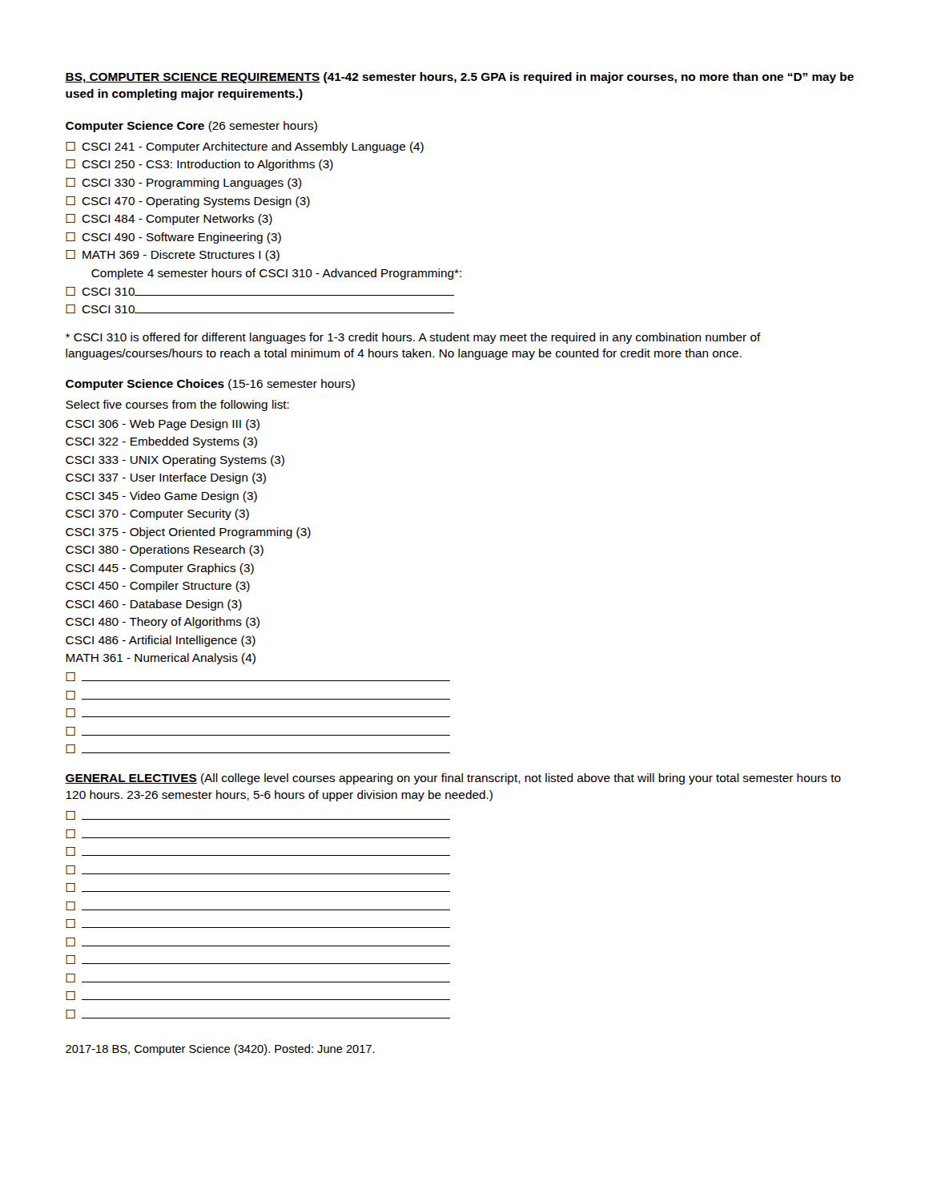BS, COMPUTER SCIENCE REQUIREMENTS (41-42 semester hours, 2.5 GPA is required in major courses, no more than one “D” may be used in completing major requirements.)
Computer Science Core (26 semester hours)
☐ CSCI 241 - Computer Architecture and Assembly Language (4)
☐ CSCI 250 - CS3: Introduction to Algorithms (3)
☐ CSCI 330 - Programming Languages (3)
☐ CSCI 470 - Operating Systems Design (3)
☐ CSCI 484 - Computer Networks (3)
☐ CSCI 490 - Software Engineering (3)
☐ MATH 369 - Discrete Structures I (3)
Complete 4 semester hours of CSCI 310 - Advanced Programming*:
☐ CSCI 310
☐ CSCI 310
* CSCI 310 is offered for different languages for 1-3 credit hours. A student may meet the required in any combination number of languages/courses/hours to reach a total minimum of 4 hours taken. No language may be counted for credit more than once.
Computer Science Choices (15-16 semester hours)
Select five courses from the following list:
CSCI 306 - Web Page Design III (3)
CSCI 322 - Embedded Systems (3)
CSCI 333 - UNIX Operating Systems (3)
CSCI 337 - User Interface Design (3)
CSCI 345 - Video Game Design (3)
CSCI 370 - Computer Security (3)
CSCI 375 - Object Oriented Programming (3)
CSCI 380 - Operations Research (3)
CSCI 445 - Computer Graphics (3)
CSCI 450 - Compiler Structure (3)
CSCI 460 - Database Design (3)
CSCI 480 - Theory of Algorithms (3)
CSCI 486 - Artificial Intelligence (3)
MATH 361 - Numerical Analysis (4)
☐
☐
☐
☐
☐
GENERAL ELECTIVES (All college level courses appearing on your final transcript, not listed above that will bring your total semester hours to 120 hours. 23-26 semester hours, 5-6 hours of upper division may be needed.)
☐
☐
☐
☐
☐
☐
☐
☐
☐
☐
☐
☐
2017-18 BS, Computer Science (3420). Posted: June 2017.